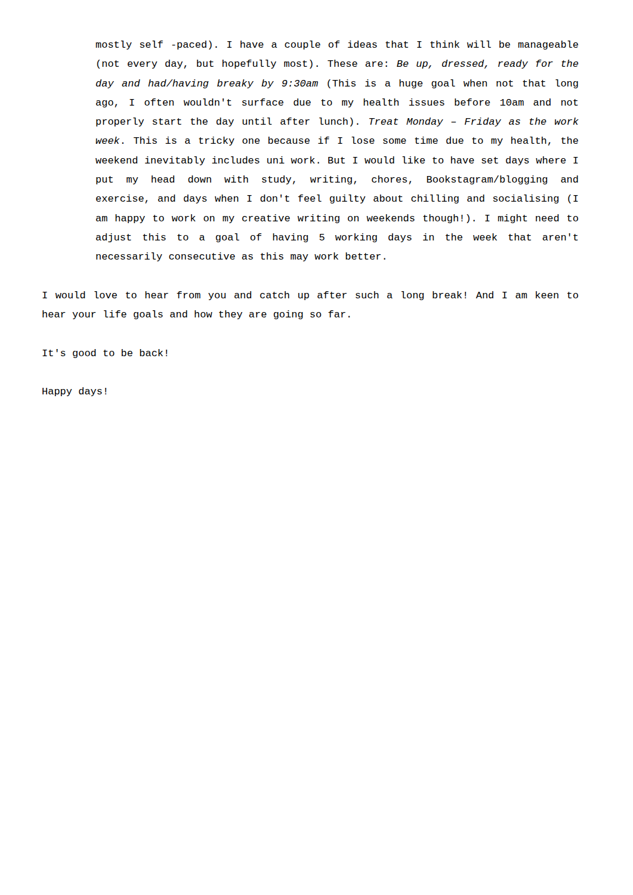mostly self -paced). I have a couple of ideas that I think will be manageable (not every day, but hopefully most). These are: Be up, dressed, ready for the day and had/having breaky by 9:30am (This is a huge goal when not that long ago, I often wouldn't surface due to my health issues before 10am and not properly start the day until after lunch). Treat Monday – Friday as the work week. This is a tricky one because if I lose some time due to my health, the weekend inevitably includes uni work. But I would like to have set days where I put my head down with study, writing, chores, Bookstagram/blogging and exercise, and days when I don't feel guilty about chilling and socialising (I am happy to work on my creative writing on weekends though!). I might need to adjust this to a goal of having 5 working days in the week that aren't necessarily consecutive as this may work better.
I would love to hear from you and catch up after such a long break! And I am keen to hear your life goals and how they are going so far.
It's good to be back!
Happy days!